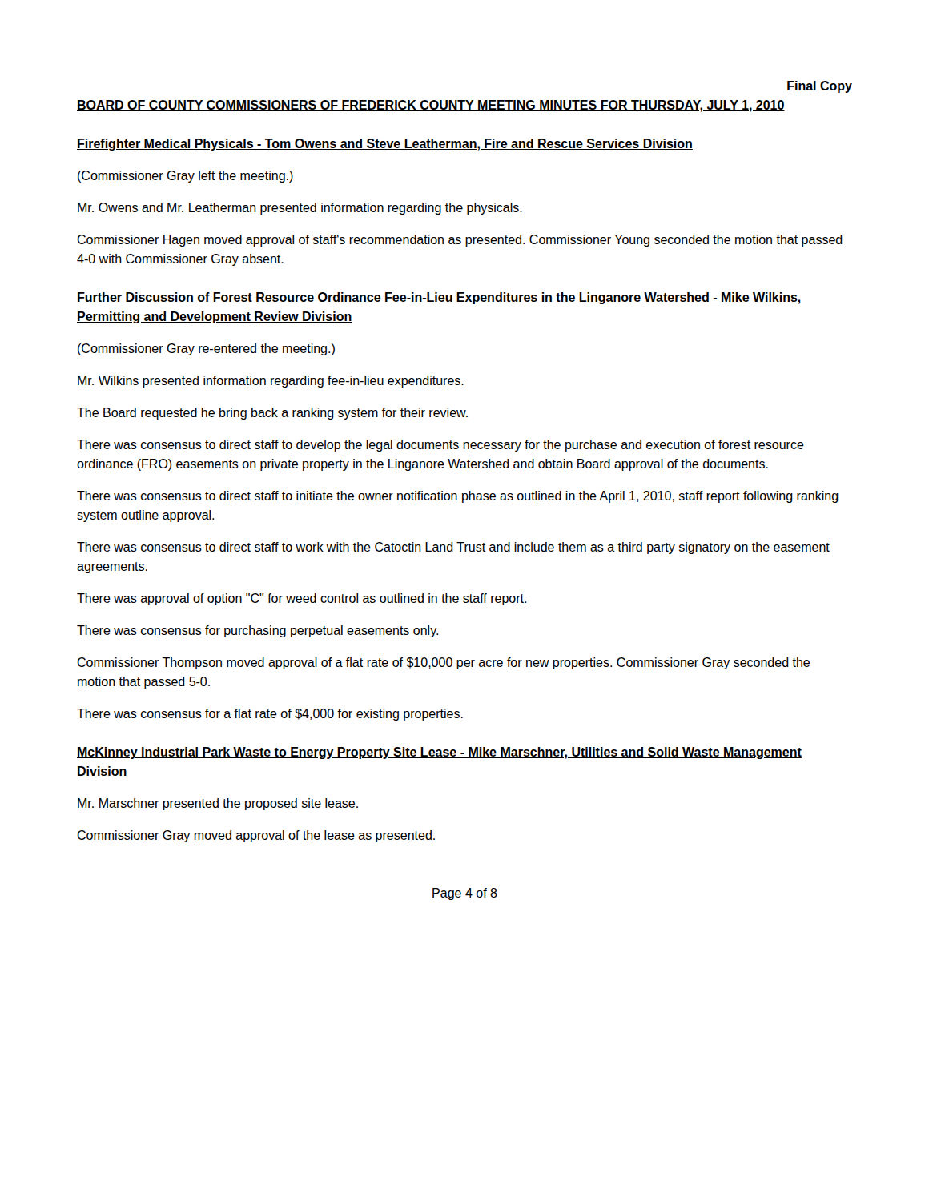Final Copy
BOARD OF COUNTY COMMISSIONERS OF FREDERICK COUNTY MEETING MINUTES FOR THURSDAY, JULY 1, 2010
Firefighter Medical Physicals - Tom Owens and Steve Leatherman, Fire and Rescue Services Division
(Commissioner Gray left the meeting.)
Mr. Owens and Mr. Leatherman presented information regarding the physicals.
Commissioner Hagen moved approval of staff's recommendation as presented. Commissioner Young seconded the motion that passed 4-0 with Commissioner Gray absent.
Further Discussion of Forest Resource Ordinance Fee-in-Lieu Expenditures in the Linganore Watershed - Mike Wilkins, Permitting and Development Review Division
(Commissioner Gray re-entered the meeting.)
Mr. Wilkins presented information regarding fee-in-lieu expenditures.
The Board requested he bring back a ranking system for their review.
There was consensus to direct staff to develop the legal documents necessary for the purchase and execution of forest resource ordinance (FRO) easements on private property in the Linganore Watershed and obtain Board approval of the documents.
There was consensus to direct staff to initiate the owner notification phase as outlined in the April 1, 2010, staff report following ranking system outline approval.
There was consensus to direct staff to work with the Catoctin Land Trust and include them as a third party signatory on the easement agreements.
There was approval of option "C" for weed control as outlined in the staff report.
There was consensus for purchasing perpetual easements only.
Commissioner Thompson moved approval of a flat rate of $10,000 per acre for new properties. Commissioner Gray seconded the motion that passed 5-0.
There was consensus for a flat rate of $4,000 for existing properties.
McKinney Industrial Park Waste to Energy Property Site Lease - Mike Marschner, Utilities and Solid Waste Management Division
Mr. Marschner presented the proposed site lease.
Commissioner Gray moved approval of the lease as presented.
Page 4 of 8